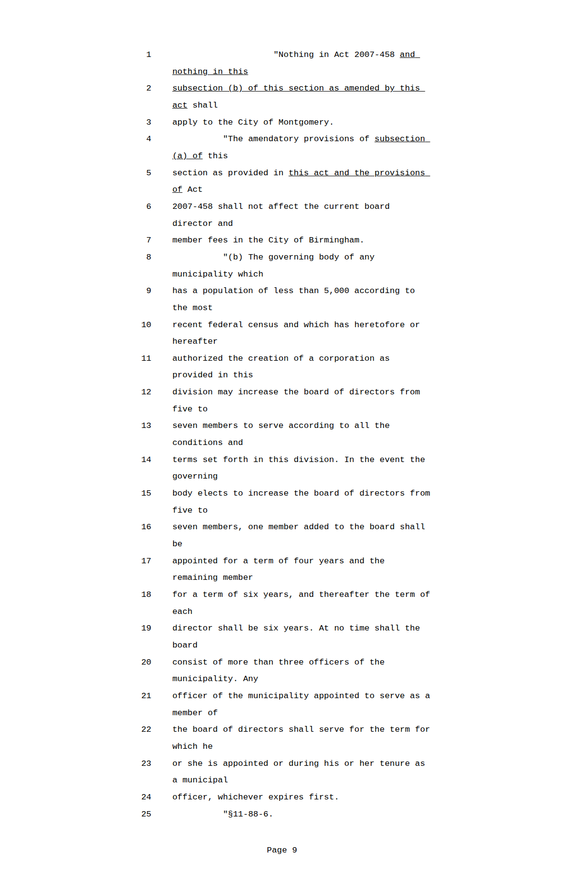"Nothing in Act 2007-458 and nothing in this
subsection (b) of this section as amended by this act shall
apply to the City of Montgomery.
"The amendatory provisions of subsection (a) of this
section as provided in this act and the provisions of Act
2007-458 shall not affect the current board director and
member fees in the City of Birmingham.
"(b) The governing body of any municipality which
has a population of less than 5,000 according to the most
recent federal census and which has heretofore or hereafter
authorized the creation of a corporation as provided in this
division may increase the board of directors from five to
seven members to serve according to all the conditions and
terms set forth in this division. In the event the governing
body elects to increase the board of directors from five to
seven members, one member added to the board shall be
appointed for a term of four years and the remaining member
for a term of six years, and thereafter the term of each
director shall be six years. At no time shall the board
consist of more than three officers of the municipality. Any
officer of the municipality appointed to serve as a member of
the board of directors shall serve for the term for which he
or she is appointed or during his or her tenure as a municipal
officer, whichever expires first.
"§11-88-6.
Page 9